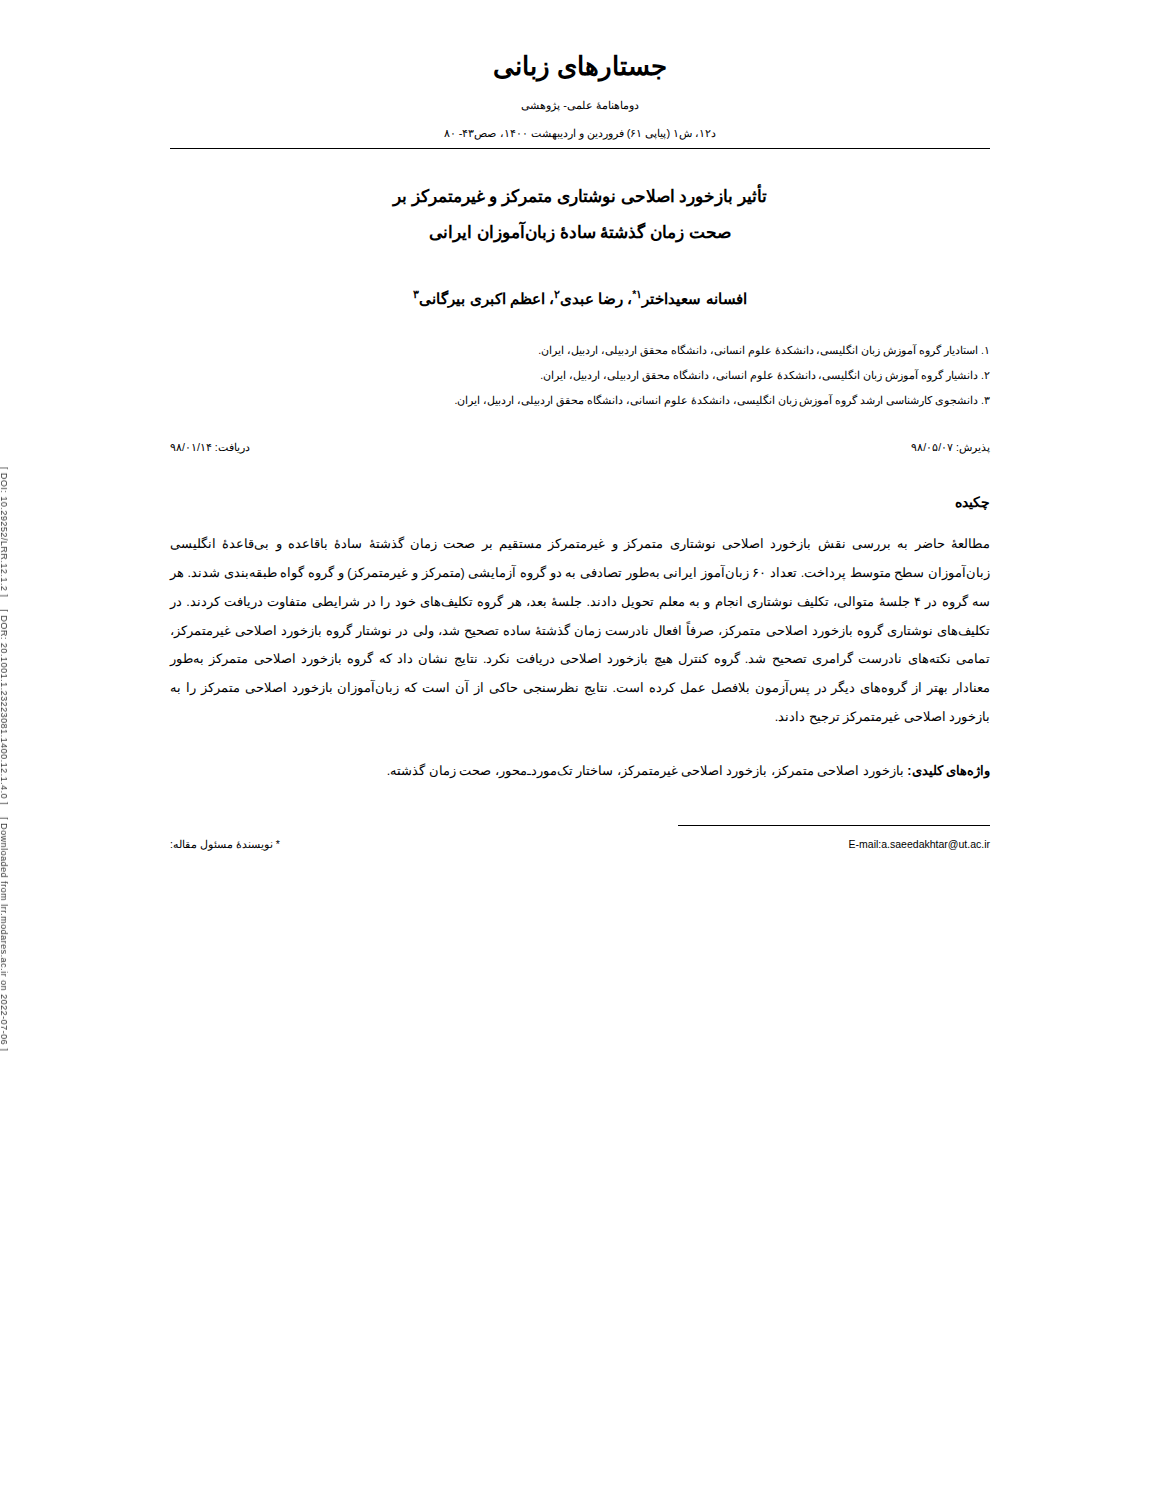[ Downloaded from lrr.modares.ac.ir on 2022-07-06 ] [ DOR: 20.1001.1.23223081.1400.12.1.4.0 ] [ DOI: 10.29252/LRR.12.1.2 ]
جستارهای زبانی
دوماهنامهٔ علمی- پژوهشی
د۱۲، ش۱ (پیاپی ۶۱) فروردین و اردیبهشت ۱۴۰۰، صص۴۳- ۸۰
تأثیر بازخورد اصلاحی نوشتاری متمرکز و غیرمتمرکز بر
صحت زمان گذشتهٔ سادهٔ زبان‌آموزان ایرانی
افسانه سعیداختر۱*، رضا عبدی۲، اعظم اکبری بیرگانی۳
۱. استادیار گروه آموزش زبان انگلیسی، دانشکدهٔ علوم انسانی، دانشگاه محقق اردبیلی، اردبیل، ایران.
۲. دانشیار گروه آموزش زبان انگلیسی، دانشکدهٔ علوم انسانی، دانشگاه محقق اردبیلی، اردبیل، ایران.
۳. دانشجوی کارشناسی ارشد گروه آموزش زبان انگلیسی، دانشکدهٔ علوم انسانی، دانشگاه محقق اردبیلی، اردبیل، ایران.
پذیرش: ۹۸/۰۵/۰۷ دریافت: ۹۸/۰۱/۱۴
چکیده
مطالعهٔ حاضر به بررسی نقش بازخورد اصلاحی نوشتاری متمرکز و غیرمتمرکز مستقیم بر صحت زمان گذشتهٔ سادهٔ باقاعده و بی‌قاعدهٔ انگلیسی زبان‌آموزان سطح متوسط پرداخت. تعداد ۶۰ زبان‌آموز ایرانی به‌طور تصادفی به دو گروه آزمایشی (متمرکز و غیرمتمرکز) و گروه گواه طبقه‌بندی شدند. هر سه گروه در ۴ جلسهٔ متوالی، تکلیف نوشتاری انجام و به معلم تحویل دادند. جلسهٔ بعد، هر گروه تکلیف‌های خود را در شرایطی متفاوت دریافت کردند. در تکلیف‌های نوشتاری گروه بازخورد اصلاحی متمرکز، صرفاً افعال نادرست زمان گذشتهٔ ساده تصحیح شد، ولی در نوشتار گروه بازخورد اصلاحی غیرمتمرکز، تمامی نکته‌های نادرست گرامری تصحیح شد. گروه کنترل هیچ بازخورد اصلاحی دریافت نکرد. نتایج نشان داد که گروه بازخورد اصلاحی متمرکز به‌طور معنادار بهتر از گروه‌های دیگر در پس‌آزمون بلافصل عمل کرده است. نتایج نظرسنجی حاکی از آن است که زبان‌آموزان بازخورد اصلاحی متمرکز را به بازخورد اصلاحی غیرمتمرکز ترجیح دادند.
واژه‌های کلیدی: بازخورد اصلاحی متمرکز، بازخورد اصلاحی غیرمتمرکز، ساختار تک‌مورد‌ـ‌محور، صحت زمان گذشته.
E-mail:a.saeedakhtar@ut.ac.ir * نویسندهٔ مسئول مقاله: